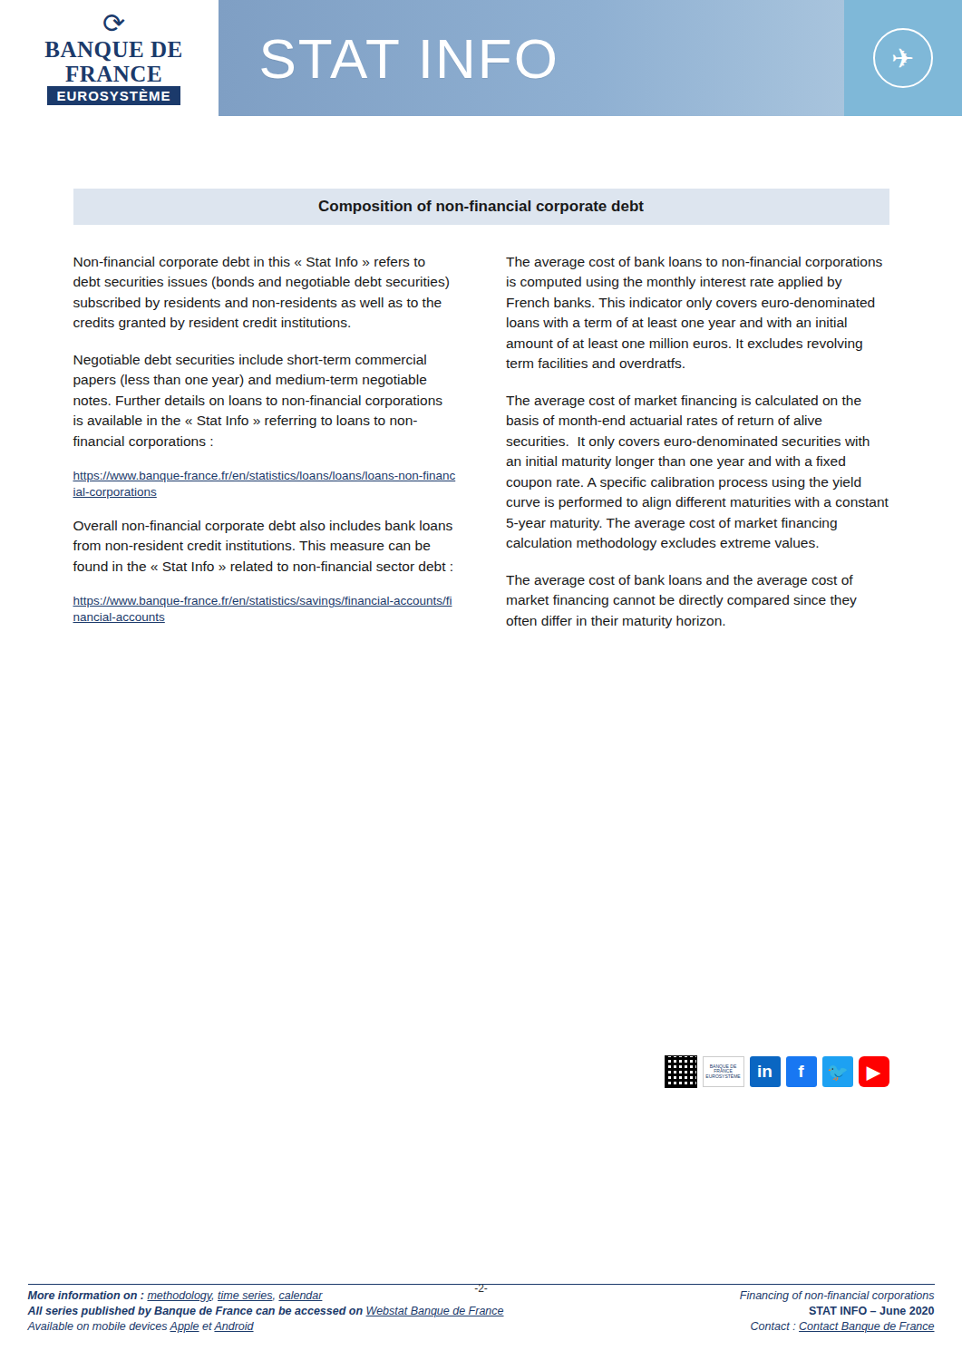⟳
BANQUE DE FRANCE
EUROSYSTÈME
STAT INFO
✈
Composition of non-financial corporate debt
Non-financial corporate debt in this « Stat Info » refers to debt securities issues (bonds and negotiable debt securities) subscribed by residents and non-residents as well as to the credits granted by resident credit institutions.
Negotiable debt securities include short-term commercial papers (less than one year) and medium-term negotiable notes. Further details on loans to non-financial corporations is available in the « Stat Info » referring to loans to non-financial corporations :
https://www.banque-france.fr/en/statistics/loans/loans/loans-non-financial-corporations
Overall non-financial corporate debt also includes bank loans from non-resident credit institutions. This measure can be found in the « Stat Info » related to non-financial sector debt :
https://www.banque-france.fr/en/statistics/savings/financial-accounts/financial-accounts
The average cost of bank loans to non-financial corporations is computed using the monthly interest rate applied by French banks. This indicator only covers euro-denominated loans with a term of at least one year and with an initial amount of at least one million euros. It excludes revolving term facilities and overdratfs.
The average cost of market financing is calculated on the basis of month-end actuarial rates of return of alive securities. It only covers euro-denominated securities with an initial maturity longer than one year and with a fixed coupon rate. A specific calibration process using the yield curve is performed to align different maturities with a constant 5-year maturity. The average cost of market financing calculation methodology excludes extreme values.
The average cost of bank loans and the average cost of market financing cannot be directly compared since they often differ in their maturity horizon.
BANQUE DE FRANCE
EUROSYSTÈME
in
f
🐦
▶
-2-
More information on : methodology, time series, calendar
All series published by Banque de France can be accessed on Webstat Banque de France
Available on mobile devices Apple et Android
Financing of non-financial corporations
STAT INFO – June 2020
Contact : Contact Banque de France